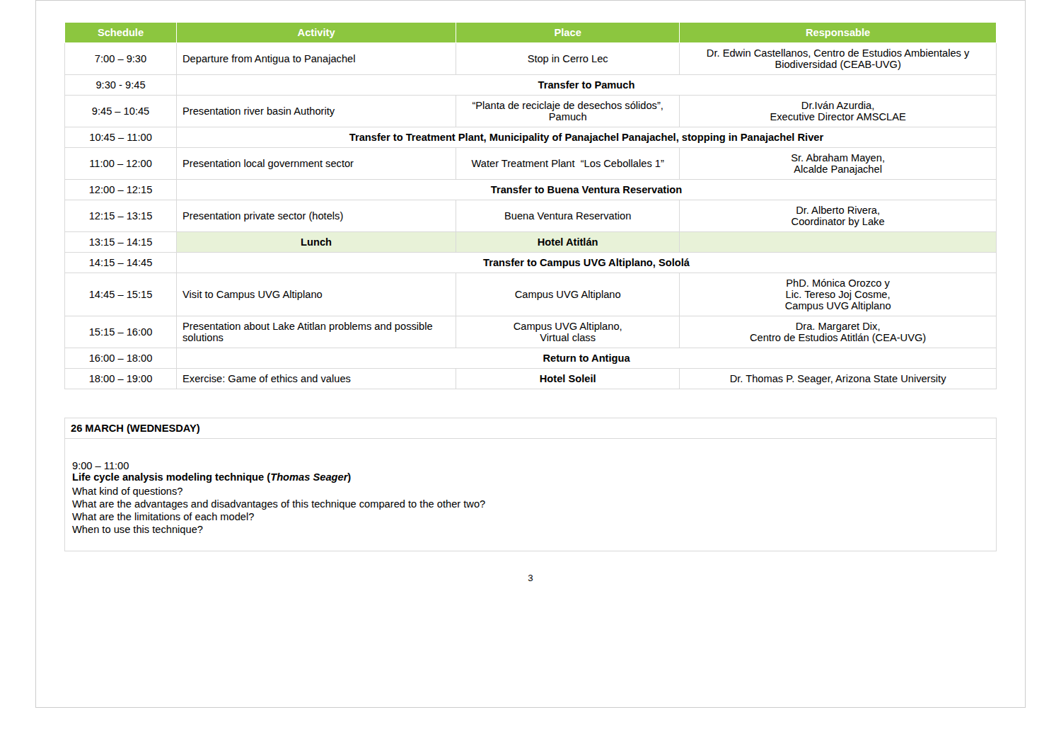| Schedule | Activity | Place | Responsable |
| --- | --- | --- | --- |
| 7:00 – 9:30 | Departure from Antigua to Panajachel | Stop in Cerro Lec | Dr. Edwin Castellanos, Centro de Estudios Ambientales y Biodiversidad (CEAB-UVG) |
| 9:30 - 9:45 | Transfer to Pamuch |
| 9:45 – 10:45 | Presentation river basin Authority | “Planta de reciclaje de desechos sólidos”, Pamuch | Dr.Iván Azurdia, Executive Director AMSCLAE |
| 10:45 – 11:00 | Transfer to Treatment Plant, Municipality of Panajachel Panajachel, stopping in Panajachel River |
| 11:00 – 12:00 | Presentation local government sector | Water Treatment Plant “Los Cebollales 1” | Sr. Abraham Mayen, Alcalde Panajachel |
| 12:00 – 12:15 | Transfer to Buena Ventura Reservation |
| 12:15 – 13:15 | Presentation private sector (hotels) | Buena Ventura Reservation | Dr. Alberto Rivera, Coordinator by Lake |
| 13:15 – 14:15 | Lunch | Hotel Atitlán | |
| 14:15 – 14:45 | Transfer to Campus UVG Altiplano, Sololá |
| 14:45 – 15:15 | Visit to Campus UVG Altiplano | Campus UVG Altiplano | PhD. Mónica Orozco y Lic. Tereso Joj Cosme, Campus UVG Altiplano |
| 15:15 – 16:00 | Presentation about Lake Atitlan problems and possible solutions | Campus UVG Altiplano, Virtual class | Dra. Margaret Dix, Centro de Estudios Atitlán (CEA-UVG) |
| 16:00 – 18:00 | Return to Antigua |
| 18:00 – 19:00 | Exercise: Game of ethics and values | Hotel Soleil | Dr. Thomas P. Seager, Arizona State University |
26 MARCH (WEDNESDAY)
9:00 – 11:00
Life cycle analysis modeling technique (Thomas Seager)
What kind of questions?
What are the advantages and disadvantages of this technique compared to the other two?
What are the limitations of each model?
When to use this technique?
3